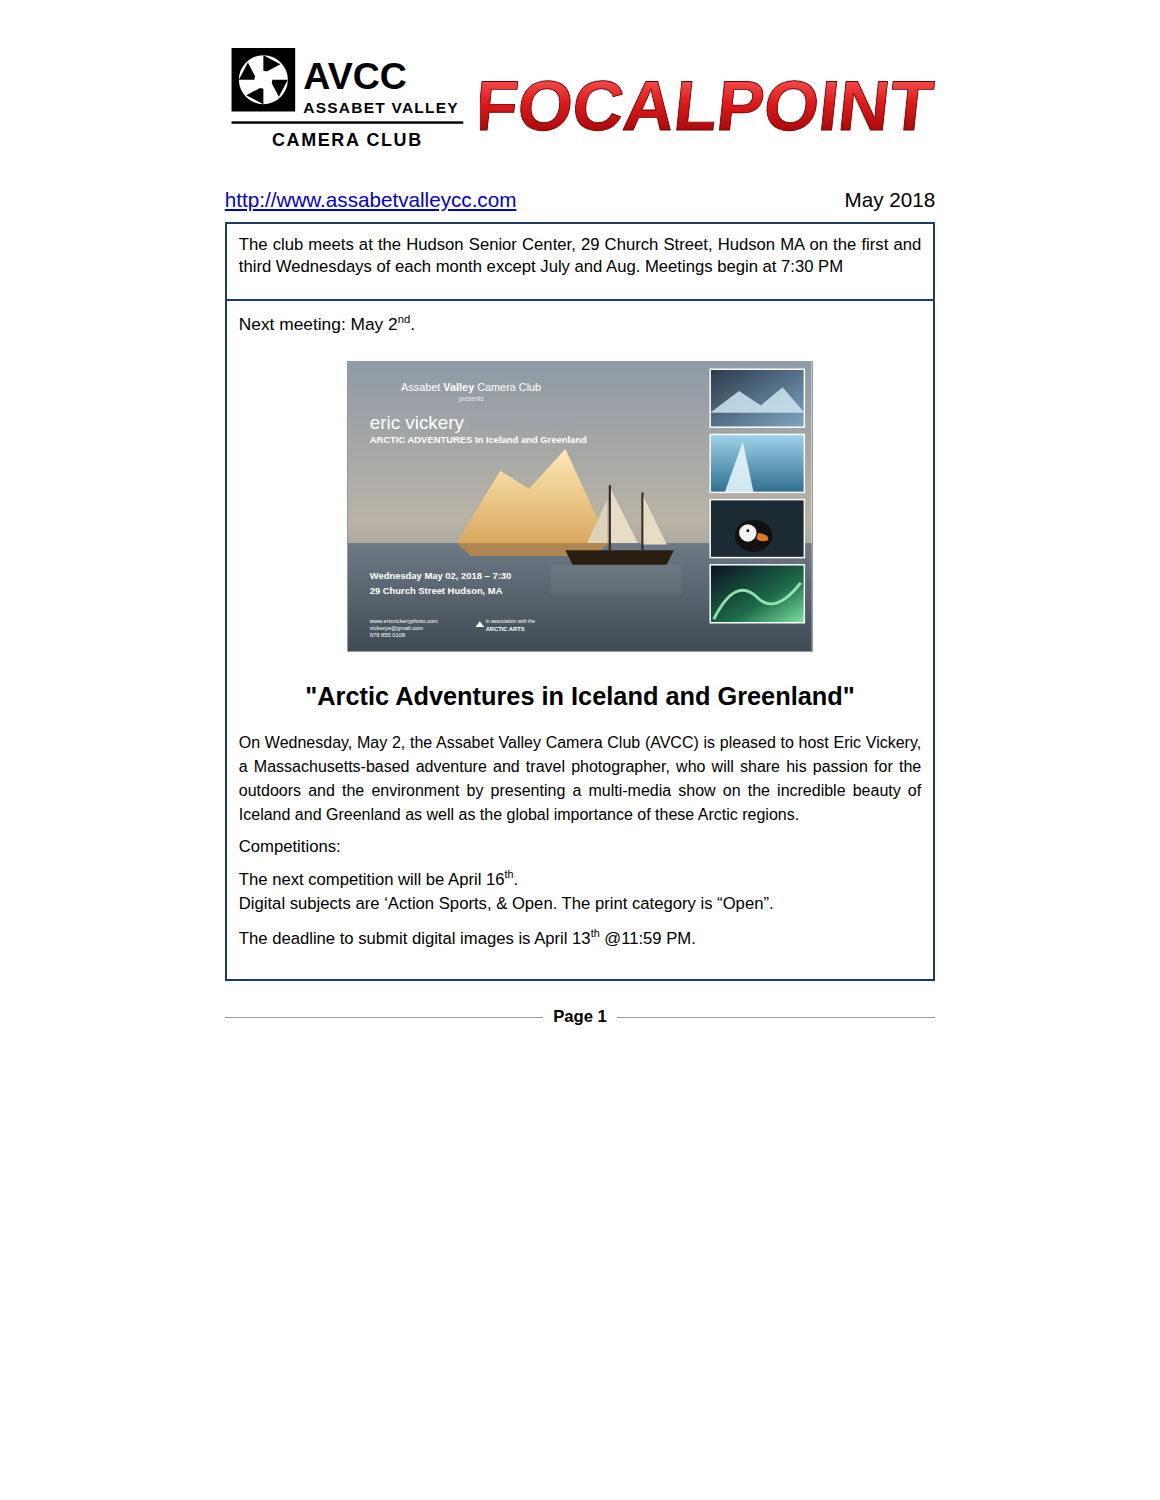AVCC ASSABET VALLEY CAMERA CLUB
FOCAL POINT
http://www.assabetvalleycc.com May 2018
The club meets at the Hudson Senior Center, 29 Church Street, Hudson MA on the first and third Wednesdays of each month except July and Aug. Meetings begin at 7:30 PM
Next meeting: May 2nd.
Assabet Valley Camera Club presents eric vickery photography ARCTIC ADVENTURES In Iceland and Greenland Wednesday May 02, 2018 – 7:30 29 Church Street Hudson, MA www.ericvickeryphoto.com vickerye@gmail.com 978 855 0108 in association with the ARCTIC ARTS
"Arctic Adventures in Iceland and Greenland"
On Wednesday, May 2, the Assabet Valley Camera Club (AVCC) is pleased to host Eric Vickery, a Massachusetts-based adventure and travel photographer, who will share his passion for the outdoors and the environment by presenting a multi-media show on the incredible beauty of Iceland and Greenland as well as the global importance of these Arctic regions.
Competitions:
The next competition will be April 16th. Digital subjects are ‘Action Sports, & Open. The print category is “Open”.
The deadline to submit digital images is April 13th @11:59 PM.
Page 1